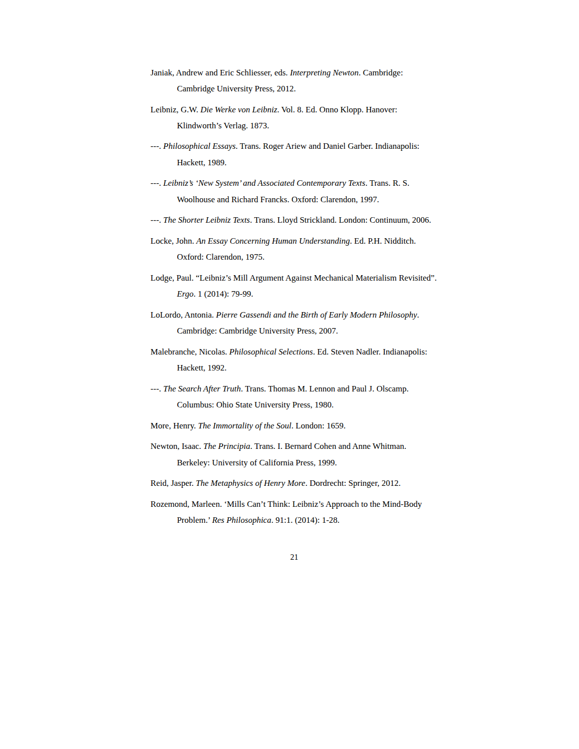Janiak, Andrew and Eric Schliesser, eds. Interpreting Newton. Cambridge: Cambridge University Press, 2012.
Leibniz, G.W. Die Werke von Leibniz. Vol. 8. Ed. Onno Klopp. Hanover: Klindworth’s Verlag. 1873.
---. Philosophical Essays. Trans. Roger Ariew and Daniel Garber. Indianapolis: Hackett, 1989.
---. Leibniz’s ‘New System’ and Associated Contemporary Texts. Trans. R. S. Woolhouse and Richard Francks. Oxford: Clarendon, 1997.
---. The Shorter Leibniz Texts. Trans. Lloyd Strickland. London: Continuum, 2006.
Locke, John. An Essay Concerning Human Understanding. Ed. P.H. Nidditch. Oxford: Clarendon, 1975.
Lodge, Paul. “Leibniz’s Mill Argument Against Mechanical Materialism Revisited”. Ergo. 1 (2014): 79-99.
LoLordo, Antonia. Pierre Gassendi and the Birth of Early Modern Philosophy. Cambridge: Cambridge University Press, 2007.
Malebranche, Nicolas. Philosophical Selections. Ed. Steven Nadler. Indianapolis: Hackett, 1992.
---. The Search After Truth. Trans. Thomas M. Lennon and Paul J. Olscamp. Columbus: Ohio State University Press, 1980.
More, Henry. The Immortality of the Soul. London: 1659.
Newton, Isaac. The Principia. Trans. I. Bernard Cohen and Anne Whitman. Berkeley: University of California Press, 1999.
Reid, Jasper. The Metaphysics of Henry More. Dordrecht: Springer, 2012.
Rozemond, Marleen. ‘Mills Can’t Think: Leibniz’s Approach to the Mind-Body Problem.’ Res Philosophica. 91:1. (2014): 1-28.
21